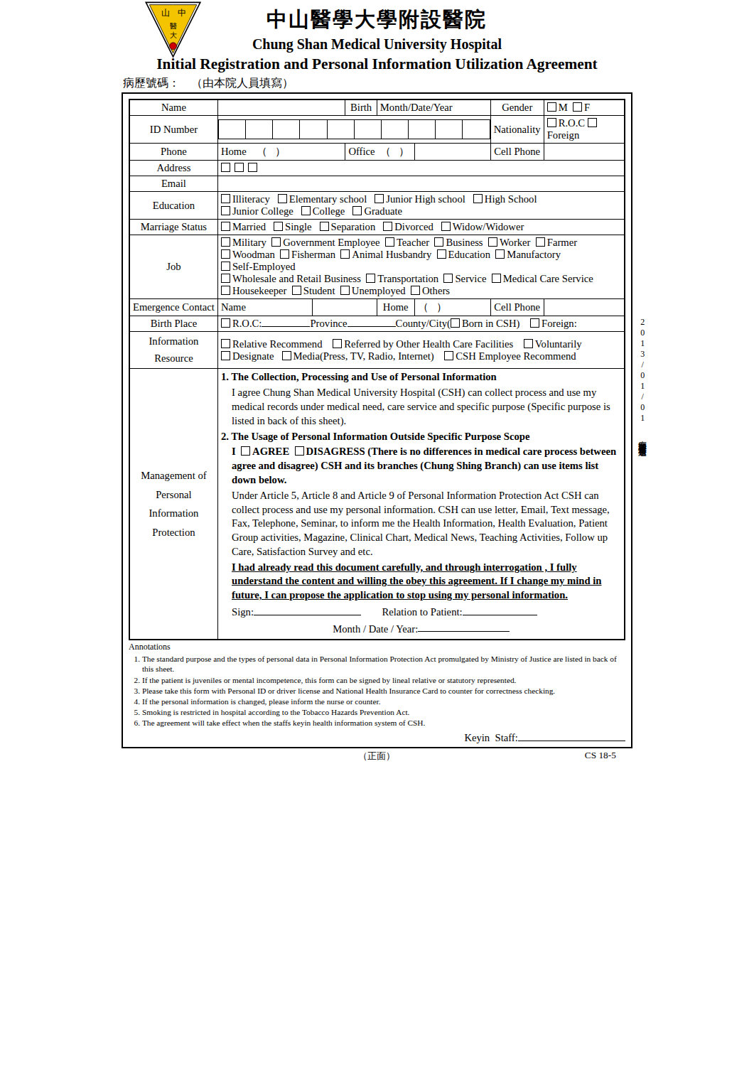山 中 醫 大
中山醫學大學附設醫院
Chung Shan Medical University Hospital
Initial Registration and Personal Information Utilization Agreement
病歷號碼：　（由本院人員填寫）
| Name | | Birth | Month/Date/Year | Gender | M F |
| ID Number | | Nationality | R.O.C Foreign |
| Phone | Home （ ） | Office （ ） | | Cell Phone | |
| Address | |
| Email | |
| Education | Illiteracy Elementary school Junior High school High School Junior College College Graduate |
| Marriage Status | Married Single Separation Divorced Widow/Widower |
| Job | Military Government Employee Teacher Business Worker Farmer Woodman Fisherman Animal Husbandry Education Manufactory Self-Employed Wholesale and Retail Business Transportation Service Medical Care Service Housekeeper Student Unemployed Others |
| Emergence Contact | Name | | Home | （ ） | Cell Phone | |
| Birth Place | R.O.C: Province County/City( Born in CSH) Foreign: |
| Information Resource | Relative Recommend Referred by Other Health Care Facilities Voluntarily Designate Media(Press, TV, Radio, Internet) CSH Employee Recommend |
| Management of Personal Information Protection | 1. The Collection, Processing and Use of Personal Information I agree Chung Shan Medical University Hospital (CSH) can collect process and use my medical records under medical need, care service and specific purpose (Specific purpose is listed in back of this sheet). 2. The Usage of Personal Information Outside Specific Purpose Scope I AGREE DISAGRESS (There is no differences in medical care process between agree and disagree) CSH and its branches (Chung Shing Branch) can use items list down below. Under Article 5, Article 8 and Article 9 of Personal Information Protection Act CSH can collect process and use my personal information. CSH can use letter, Email, Text message, Fax, Telephone, Seminar, to inform me the Health Information, Health Evaluation, Patient Group activities, Magazine, Clinical Chart, Medical News, Teaching Activities, Follow up Care, Satisfaction Survey and etc. I had already read this document carefully, and through interrogation , I fully understand the content and willing the obey this agreement. If I change my mind in future, I can propose the application to stop using my personal information. Sign: Relation to Patient: Month / Date / Year: |
Annotations
The standard purpose and the types of personal data in Personal Information Protection Act promulgated by Ministry of Justice are listed in back of this sheet.
If the patient is juveniles or mental incompetence, this form can be signed by lineal relative or statutory represented.
Please take this form with Personal ID or driver license and National Health Insurance Card to counter for correctness checking.
If the personal information is changed, please inform the nurse or counter.
Smoking is restricted in hospital according to the Tobacco Hazards Prevention Act.
The agreement will take effect when the staffs keyin health information system of CSH.
Keyin Staff:
（正面）
CS 18-5
2013/01/01 病歷管理委員會審核通過